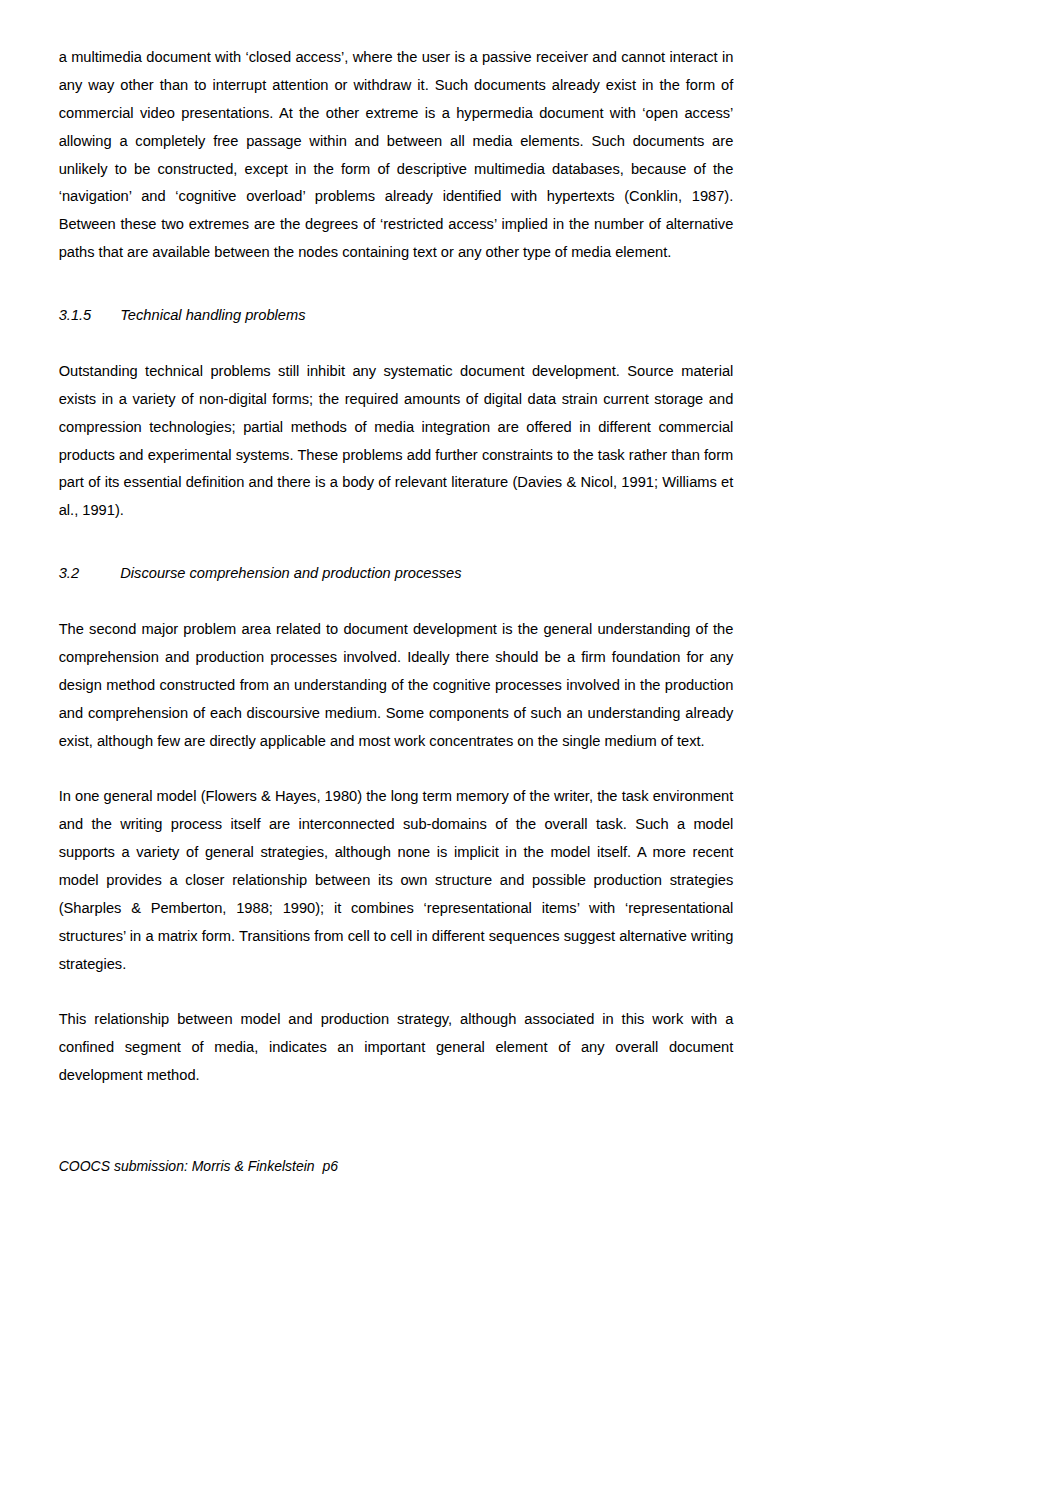a multimedia document with ‘closed access’, where the user is a passive receiver and cannot interact in any way other than to interrupt attention or withdraw it. Such documents already exist in the form of commercial video presentations. At the other extreme is a hypermedia document with ‘open access’ allowing a completely free passage within and between all media elements. Such documents are unlikely to be constructed, except in the form of descriptive multimedia databases, because of the ‘navigation’ and ‘cognitive overload’ problems already identified with hypertexts (Conklin, 1987). Between these two extremes are the degrees of ‘restricted access’ implied in the number of alternative paths that are available between the nodes containing text or any other type of media element.
3.1.5 Technical handling problems
Outstanding technical problems still inhibit any systematic document development. Source material exists in a variety of non-digital forms; the required amounts of digital data strain current storage and compression technologies; partial methods of media integration are offered in different commercial products and experimental systems. These problems add further constraints to the task rather than form part of its essential definition and there is a body of relevant literature (Davies & Nicol, 1991; Williams et al., 1991).
3.2 Discourse comprehension and production processes
The second major problem area related to document development is the general understanding of the comprehension and production processes involved. Ideally there should be a firm foundation for any design method constructed from an understanding of the cognitive processes involved in the production and comprehension of each discoursive medium. Some components of such an understanding already exist, although few are directly applicable and most work concentrates on the single medium of text.
In one general model (Flowers & Hayes, 1980) the long term memory of the writer, the task environment and the writing process itself are interconnected sub-domains of the overall task. Such a model supports a variety of general strategies, although none is implicit in the model itself. A more recent model provides a closer relationship between its own structure and possible production strategies (Sharples & Pemberton, 1988; 1990); it combines ‘representational items’ with ‘representational structures’ in a matrix form. Transitions from cell to cell in different sequences suggest alternative writing strategies.
This relationship between model and production strategy, although associated in this work with a confined segment of media, indicates an important general element of any overall document development method.
COOCS submission: Morris & Finkelstein p6